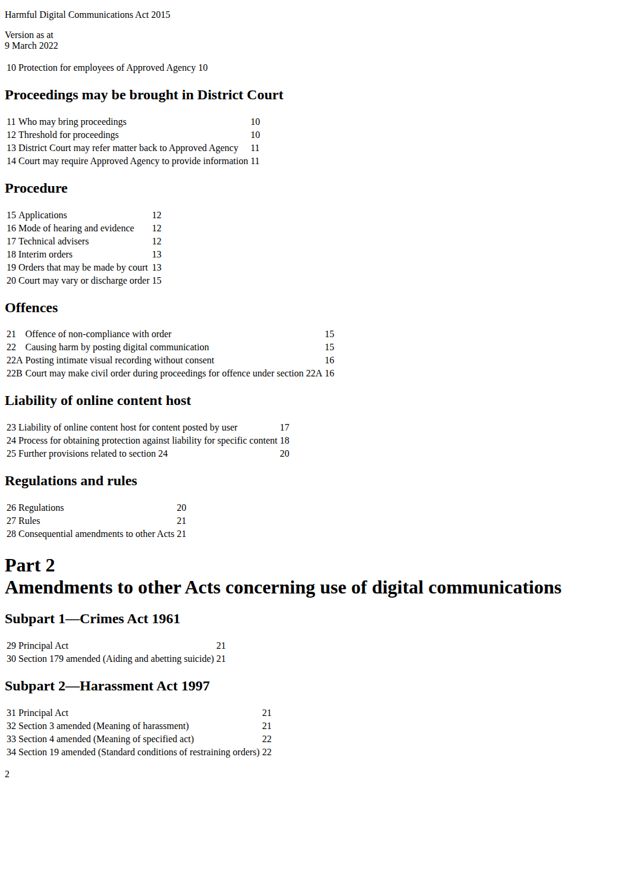Harmful Digital Communications Act 2015
Version as at
9 March 2022
| 10 | Protection for employees of Approved Agency | 10 |
Proceedings may be brought in District Court
| 11 | Who may bring proceedings | 10 |
| 12 | Threshold for proceedings | 10 |
| 13 | District Court may refer matter back to Approved Agency | 11 |
| 14 | Court may require Approved Agency to provide information | 11 |
Procedure
| 15 | Applications | 12 |
| 16 | Mode of hearing and evidence | 12 |
| 17 | Technical advisers | 12 |
| 18 | Interim orders | 13 |
| 19 | Orders that may be made by court | 13 |
| 20 | Court may vary or discharge order | 15 |
Offences
| 21 | Offence of non-compliance with order | 15 |
| 22 | Causing harm by posting digital communication | 15 |
| 22A | Posting intimate visual recording without consent | 16 |
| 22B | Court may make civil order during proceedings for offence under section 22A | 16 |
Liability of online content host
| 23 | Liability of online content host for content posted by user | 17 |
| 24 | Process for obtaining protection against liability for specific content | 18 |
| 25 | Further provisions related to section 24 | 20 |
Regulations and rules
| 26 | Regulations | 20 |
| 27 | Rules | 21 |
| 28 | Consequential amendments to other Acts | 21 |
Part 2
Amendments to other Acts concerning use of digital communications
Subpart 1—Crimes Act 1961
| 29 | Principal Act | 21 |
| 30 | Section 179 amended (Aiding and abetting suicide) | 21 |
Subpart 2—Harassment Act 1997
| 31 | Principal Act | 21 |
| 32 | Section 3 amended (Meaning of harassment) | 21 |
| 33 | Section 4 amended (Meaning of specified act) | 22 |
| 34 | Section 19 amended (Standard conditions of restraining orders) | 22 |
2